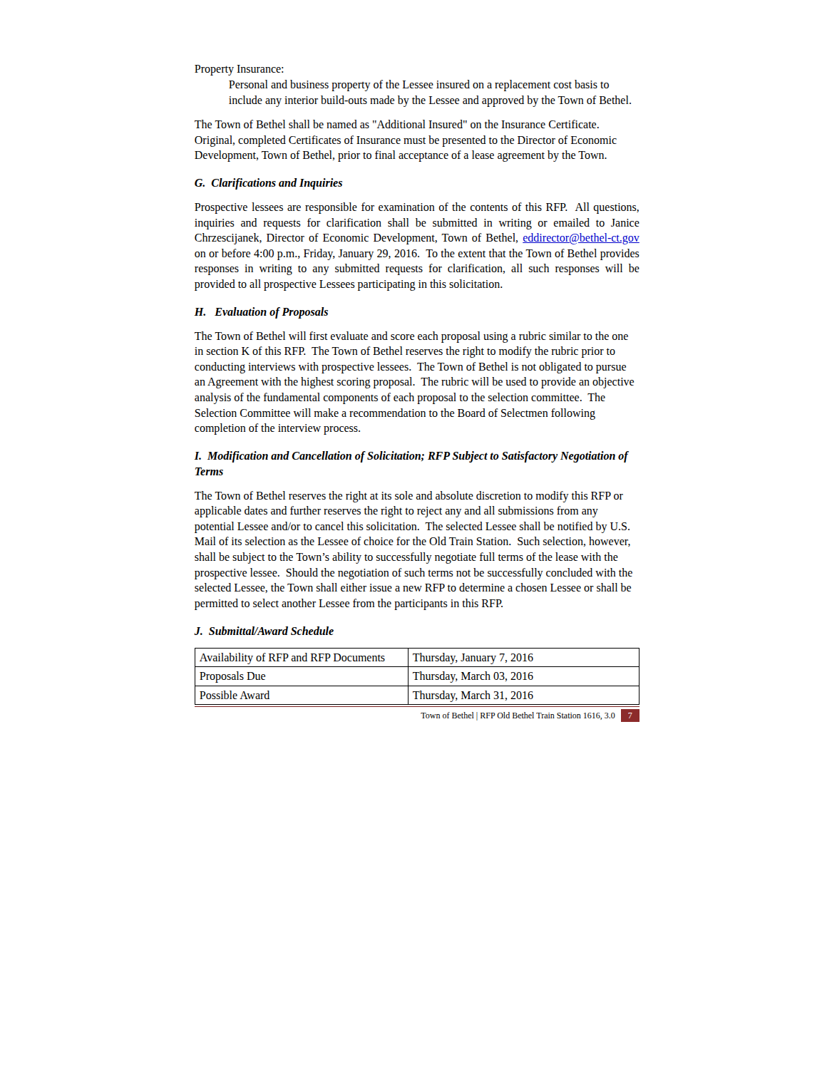Property Insurance:
Personal and business property of the Lessee insured on a replacement cost basis to
include any interior build-outs made by the Lessee and approved by the Town of Bethel.
The Town of Bethel shall be named as "Additional Insured" on the Insurance Certificate.
Original, completed Certificates of Insurance must be presented to the Director of Economic
Development, Town of Bethel, prior to final acceptance of a lease agreement by the Town.
G. Clarifications and Inquiries
Prospective lessees are responsible for examination of the contents of this RFP. All questions, inquiries and requests for clarification shall be submitted in writing or emailed to Janice Chrzescijanek, Director of Economic Development, Town of Bethel, eddirector@bethel-ct.gov on or before 4:00 p.m., Friday, January 29, 2016. To the extent that the Town of Bethel provides responses in writing to any submitted requests for clarification, all such responses will be provided to all prospective Lessees participating in this solicitation.
H. Evaluation of Proposals
The Town of Bethel will first evaluate and score each proposal using a rubric similar to the one in section K of this RFP. The Town of Bethel reserves the right to modify the rubric prior to conducting interviews with prospective lessees. The Town of Bethel is not obligated to pursue an Agreement with the highest scoring proposal. The rubric will be used to provide an objective analysis of the fundamental components of each proposal to the selection committee. The Selection Committee will make a recommendation to the Board of Selectmen following completion of the interview process.
I. Modification and Cancellation of Solicitation; RFP Subject to Satisfactory Negotiation of Terms
The Town of Bethel reserves the right at its sole and absolute discretion to modify this RFP or applicable dates and further reserves the right to reject any and all submissions from any potential Lessee and/or to cancel this solicitation. The selected Lessee shall be notified by U.S. Mail of its selection as the Lessee of choice for the Old Train Station. Such selection, however, shall be subject to the Town’s ability to successfully negotiate full terms of the lease with the prospective lessee. Should the negotiation of such terms not be successfully concluded with the selected Lessee, the Town shall either issue a new RFP to determine a chosen Lessee or shall be permitted to select another Lessee from the participants in this RFP.
J. Submittal/Award Schedule
| Availability of RFP and RFP Documents | Thursday, January 7, 2016 |
| Proposals Due | Thursday, March 03, 2016 |
| Possible Award | Thursday, March 31, 2016 |
Town of Bethel | RFP Old Bethel Train Station 1616, 3.07